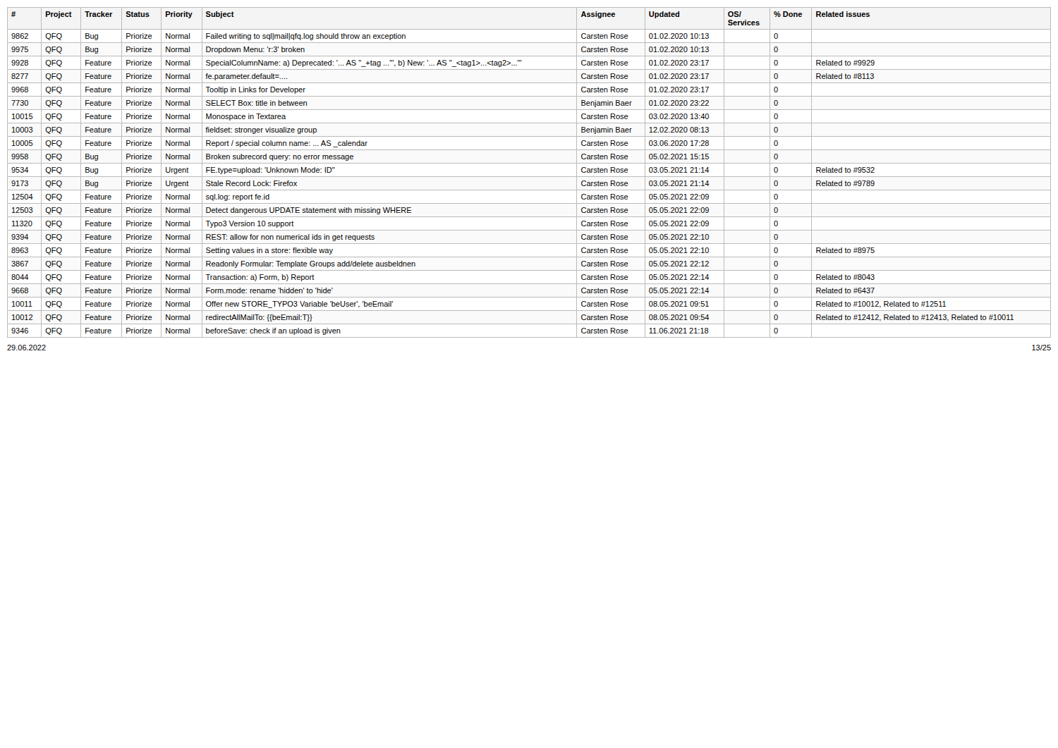| # | Project | Tracker | Status | Priority | Subject | Assignee | Updated | OS/ Services | % Done | Related issues |
| --- | --- | --- | --- | --- | --- | --- | --- | --- | --- | --- |
| 9862 | QFQ | Bug | Priorize | Normal | Failed writing to sql/mail/qfq.log should throw an exception | Carsten Rose | 01.02.2020 10:13 | | 0 | |
| 9975 | QFQ | Bug | Priorize | Normal | Dropdown Menu: 'r:3' broken | Carsten Rose | 01.02.2020 10:13 | | 0 | |
| 9928 | QFQ | Feature | Priorize | Normal | SpecialColumnName: a) Deprecated: '... AS "_+tag ..."', b) New: '... AS "_<tag1>...<tag2>..."' | Carsten Rose | 01.02.2020 23:17 | | 0 | Related to #9929 |
| 8277 | QFQ | Feature | Priorize | Normal | fe.parameter.default=.... | Carsten Rose | 01.02.2020 23:17 | | 0 | Related to #8113 |
| 9968 | QFQ | Feature | Priorize | Normal | Tooltip in Links for Developer | Carsten Rose | 01.02.2020 23:17 | | 0 | |
| 7730 | QFQ | Feature | Priorize | Normal | SELECT Box: title in between | Benjamin Baer | 01.02.2020 23:22 | | 0 | |
| 10015 | QFQ | Feature | Priorize | Normal | Monospace in Textarea | Carsten Rose | 03.02.2020 13:40 | | 0 | |
| 10003 | QFQ | Feature | Priorize | Normal | fieldset: stronger visualize group | Benjamin Baer | 12.02.2020 08:13 | | 0 | |
| 10005 | QFQ | Feature | Priorize | Normal | Report / special column name: ... AS _calendar | Carsten Rose | 03.06.2020 17:28 | | 0 | |
| 9958 | QFQ | Bug | Priorize | Normal | Broken subrecord query: no error message | Carsten Rose | 05.02.2021 15:15 | | 0 | |
| 9534 | QFQ | Bug | Priorize | Urgent | FE.type=upload: 'Unknown Mode: ID" | Carsten Rose | 03.05.2021 21:14 | | 0 | Related to #9532 |
| 9173 | QFQ | Bug | Priorize | Urgent | Stale Record Lock: Firefox | Carsten Rose | 03.05.2021 21:14 | | 0 | Related to #9789 |
| 12504 | QFQ | Feature | Priorize | Normal | sql.log: report fe.id | Carsten Rose | 05.05.2021 22:09 | | 0 | |
| 12503 | QFQ | Feature | Priorize | Normal | Detect dangerous UPDATE statement with missing WHERE | Carsten Rose | 05.05.2021 22:09 | | 0 | |
| 11320 | QFQ | Feature | Priorize | Normal | Typo3 Version 10 support | Carsten Rose | 05.05.2021 22:09 | | 0 | |
| 9394 | QFQ | Feature | Priorize | Normal | REST: allow for non numerical ids in get requests | Carsten Rose | 05.05.2021 22:10 | | 0 | |
| 8963 | QFQ | Feature | Priorize | Normal | Setting values in a store: flexible way | Carsten Rose | 05.05.2021 22:10 | | 0 | Related to #8975 |
| 3867 | QFQ | Feature | Priorize | Normal | Readonly Formular: Template Groups add/delete ausbeldnen | Carsten Rose | 05.05.2021 22:12 | | 0 | |
| 8044 | QFQ | Feature | Priorize | Normal | Transaction: a) Form, b) Report | Carsten Rose | 05.05.2021 22:14 | | 0 | Related to #8043 |
| 9668 | QFQ | Feature | Priorize | Normal | Form.mode: rename 'hidden' to 'hide' | Carsten Rose | 05.05.2021 22:14 | | 0 | Related to #6437 |
| 10011 | QFQ | Feature | Priorize | Normal | Offer new STORE_TYPO3 Variable 'beUser', 'beEmail' | Carsten Rose | 08.05.2021 09:51 | | 0 | Related to #10012, Related to #12511 |
| 10012 | QFQ | Feature | Priorize | Normal | redirectAllMailTo: {{beEmail:T}} | Carsten Rose | 08.05.2021 09:54 | | 0 | Related to #12412, Related to #12413, Related to #10011 |
| 9346 | QFQ | Feature | Priorize | Normal | beforeSave: check if an upload is given | Carsten Rose | 11.06.2021 21:18 | | 0 | |
29.06.2022 13/25